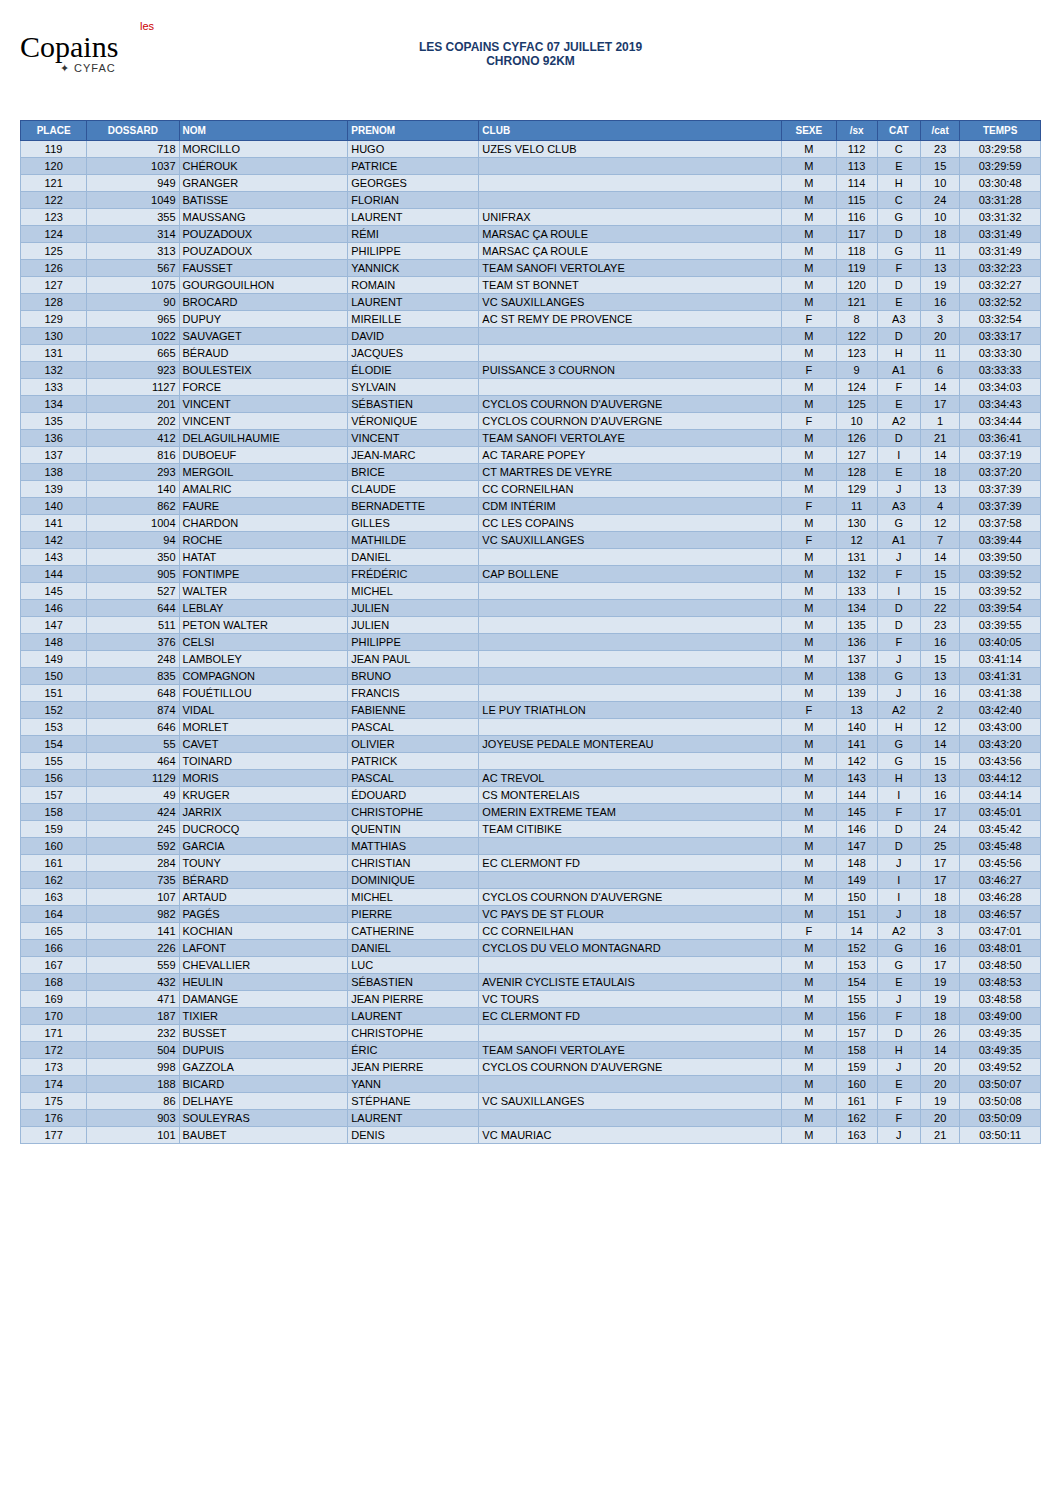les
Copains
✦ CYFAC
LES COPAINS CYFAC 07 JUILLET 2019
CHRONO 92KM
| PLACE | DOSSARD | NOM | PRENOM | CLUB | SEXE | /sx | CAT | /cat | TEMPS |
| --- | --- | --- | --- | --- | --- | --- | --- | --- | --- |
| 119 | 718 | MORCILLO | HUGO | UZES VELO CLUB | M | 112 | C | 23 | 03:29:58 |
| 120 | 1037 | CHÉROUK | PATRICE | | M | 113 | E | 15 | 03:29:59 |
| 121 | 949 | GRANGER | GEORGES | | M | 114 | H | 10 | 03:30:48 |
| 122 | 1049 | BATISSE | FLORIAN | | M | 115 | C | 24 | 03:31:28 |
| 123 | 355 | MAUSSANG | LAURENT | UNIFRAX | M | 116 | G | 10 | 03:31:32 |
| 124 | 314 | POUZADOUX | RÉMI | MARSAC ÇA ROULE | M | 117 | D | 18 | 03:31:49 |
| 125 | 313 | POUZADOUX | PHILIPPE | MARSAC ÇA ROULE | M | 118 | G | 11 | 03:31:49 |
| 126 | 567 | FAUSSET | YANNICK | TEAM SANOFI VERTOLAYE | M | 119 | F | 13 | 03:32:23 |
| 127 | 1075 | GOURGOUILHON | ROMAIN | TEAM ST BONNET | M | 120 | D | 19 | 03:32:27 |
| 128 | 90 | BROCARD | LAURENT | VC SAUXILLANGES | M | 121 | E | 16 | 03:32:52 |
| 129 | 965 | DUPUY | MIREILLE | AC ST REMY DE PROVENCE | F | 8 | A3 | 3 | 03:32:54 |
| 130 | 1022 | SAUVAGET | DAVID | | M | 122 | D | 20 | 03:33:17 |
| 131 | 665 | BÉRAUD | JACQUES | | M | 123 | H | 11 | 03:33:30 |
| 132 | 923 | BOULESTEIX | ÉLODIE | PUISSANCE 3 COURNON | F | 9 | A1 | 6 | 03:33:33 |
| 133 | 1127 | FORCE | SYLVAIN | | M | 124 | F | 14 | 03:34:03 |
| 134 | 201 | VINCENT | SÉBASTIEN | CYCLOS COURNON D'AUVERGNE | M | 125 | E | 17 | 03:34:43 |
| 135 | 202 | VINCENT | VÉRONIQUE | CYCLOS COURNON D'AUVERGNE | F | 10 | A2 | 1 | 03:34:44 |
| 136 | 412 | DELAGUILHAUMIE | VINCENT | TEAM SANOFI VERTOLAYE | M | 126 | D | 21 | 03:36:41 |
| 137 | 816 | DUBOEUF | JEAN-MARC | AC TARARE POPEY | M | 127 | I | 14 | 03:37:19 |
| 138 | 293 | MERGOIL | BRICE | CT MARTRES DE VEYRE | M | 128 | E | 18 | 03:37:20 |
| 139 | 140 | AMALRIC | CLAUDE | CC CORNEILHAN | M | 129 | J | 13 | 03:37:39 |
| 140 | 862 | FAURE | BERNADETTE | CDM INTÉRIM | F | 11 | A3 | 4 | 03:37:39 |
| 141 | 1004 | CHARDON | GILLES | CC LES COPAINS | M | 130 | G | 12 | 03:37:58 |
| 142 | 94 | ROCHE | MATHILDE | VC SAUXILLANGES | F | 12 | A1 | 7 | 03:39:44 |
| 143 | 350 | HATAT | DANIEL | | M | 131 | J | 14 | 03:39:50 |
| 144 | 905 | FONTIMPE | FRÉDÉRIC | CAP BOLLENE | M | 132 | F | 15 | 03:39:52 |
| 145 | 527 | WALTER | MICHEL | | M | 133 | I | 15 | 03:39:52 |
| 146 | 644 | LEBLAY | JULIEN | | M | 134 | D | 22 | 03:39:54 |
| 147 | 511 | PETON WALTER | JULIEN | | M | 135 | D | 23 | 03:39:55 |
| 148 | 376 | CELSI | PHILIPPE | | M | 136 | F | 16 | 03:40:05 |
| 149 | 248 | LAMBOLEY | JEAN PAUL | | M | 137 | J | 15 | 03:41:14 |
| 150 | 835 | COMPAGNON | BRUNO | | M | 138 | G | 13 | 03:41:31 |
| 151 | 648 | FOUÉTILLOU | FRANCIS | | M | 139 | J | 16 | 03:41:38 |
| 152 | 874 | VIDAL | FABIENNE | LE PUY TRIATHLON | F | 13 | A2 | 2 | 03:42:40 |
| 153 | 646 | MORLET | PASCAL | | M | 140 | H | 12 | 03:43:00 |
| 154 | 55 | CAVET | OLIVIER | JOYEUSE PEDALE MONTEREAU | M | 141 | G | 14 | 03:43:20 |
| 155 | 464 | TOINARD | PATRICK | | M | 142 | G | 15 | 03:43:56 |
| 156 | 1129 | MORIS | PASCAL | AC TREVOL | M | 143 | H | 13 | 03:44:12 |
| 157 | 49 | KRUGER | ÉDOUARD | CS MONTERELAIS | M | 144 | I | 16 | 03:44:14 |
| 158 | 424 | JARRIX | CHRISTOPHE | OMERIN EXTREME TEAM | M | 145 | F | 17 | 03:45:01 |
| 159 | 245 | DUCROCQ | QUENTIN | TEAM CITIBIKE | M | 146 | D | 24 | 03:45:42 |
| 160 | 592 | GARCIA | MATTHIAS | | M | 147 | D | 25 | 03:45:48 |
| 161 | 284 | TOUNY | CHRISTIAN | EC CLERMONT FD | M | 148 | J | 17 | 03:45:56 |
| 162 | 735 | BÉRARD | DOMINIQUE | | M | 149 | I | 17 | 03:46:27 |
| 163 | 107 | ARTAUD | MICHEL | CYCLOS COURNON D'AUVERGNE | M | 150 | I | 18 | 03:46:28 |
| 164 | 982 | PAGÉS | PIERRE | VC PAYS DE ST FLOUR | M | 151 | J | 18 | 03:46:57 |
| 165 | 141 | KOCHIAN | CATHERINE | CC CORNEILHAN | F | 14 | A2 | 3 | 03:47:01 |
| 166 | 226 | LAFONT | DANIEL | CYCLOS DU VELO MONTAGNARD | M | 152 | G | 16 | 03:48:01 |
| 167 | 559 | CHEVALLIER | LUC | | M | 153 | G | 17 | 03:48:50 |
| 168 | 432 | HEULIN | SÉBASTIEN | AVENIR CYCLISTE ETAULAIS | M | 154 | E | 19 | 03:48:53 |
| 169 | 471 | DAMANGE | JEAN PIERRE | VC TOURS | M | 155 | J | 19 | 03:48:58 |
| 170 | 187 | TIXIER | LAURENT | EC CLERMONT FD | M | 156 | F | 18 | 03:49:00 |
| 171 | 232 | BUSSET | CHRISTOPHE | | M | 157 | D | 26 | 03:49:35 |
| 172 | 504 | DUPUIS | ÉRIC | TEAM SANOFI VERTOLAYE | M | 158 | H | 14 | 03:49:35 |
| 173 | 998 | GAZZOLA | JEAN PIERRE | CYCLOS COURNON D'AUVERGNE | M | 159 | J | 20 | 03:49:52 |
| 174 | 188 | BICARD | YANN | | M | 160 | E | 20 | 03:50:07 |
| 175 | 86 | DELHAYE | STÉPHANE | VC SAUXILLANGES | M | 161 | F | 19 | 03:50:08 |
| 176 | 903 | SOULEYRAS | LAURENT | | M | 162 | F | 20 | 03:50:09 |
| 177 | 101 | BAUBET | DENIS | VC MAURIAC | M | 163 | J | 21 | 03:50:11 |